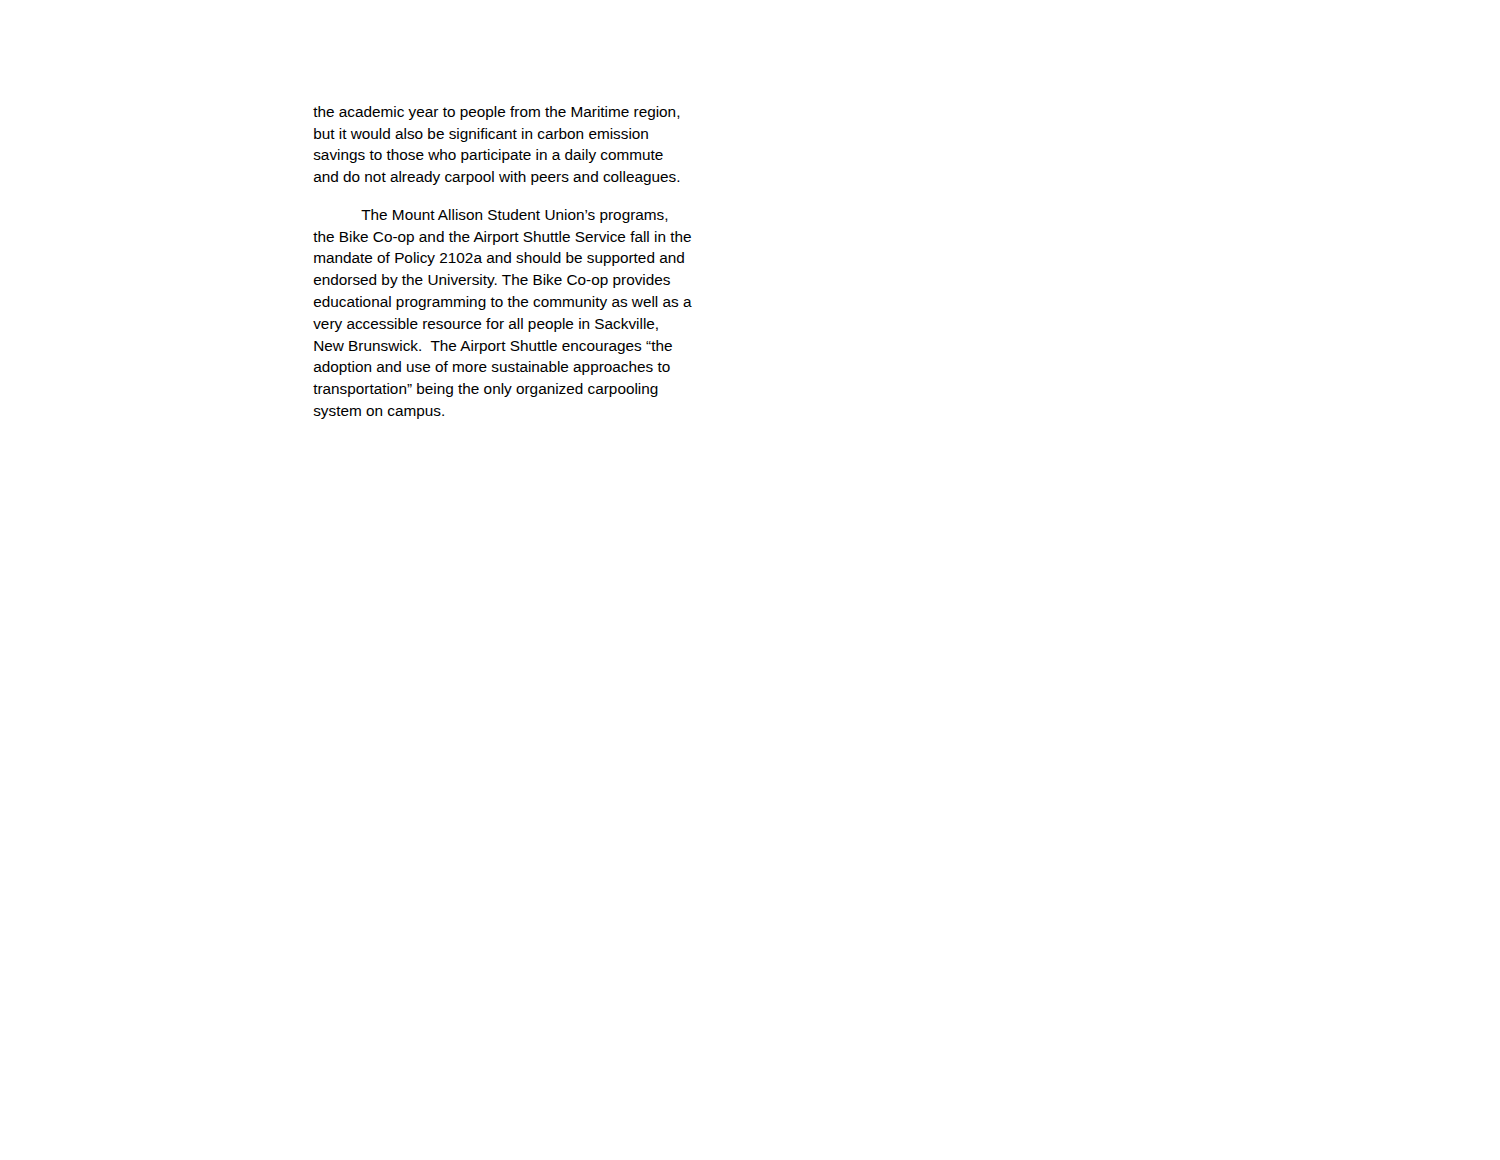the academic year to people from the Maritime region, but it would also be significant in carbon emission savings to those who participate in a daily commute and do not already carpool with peers and colleagues.
The Mount Allison Student Union’s programs, the Bike Co-op and the Airport Shuttle Service fall in the mandate of Policy 2102a and should be supported and endorsed by the University. The Bike Co-op provides educational programming to the community as well as a very accessible resource for all people in Sackville, New Brunswick. The Airport Shuttle encourages “the adoption and use of more sustainable approaches to transportation” being the only organized carpooling system on campus.